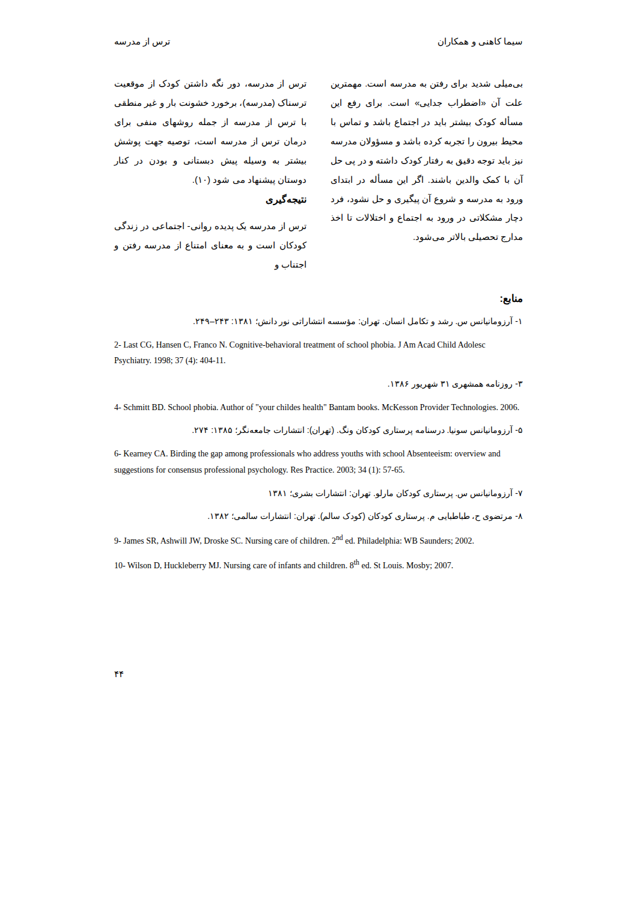سیما کاهنی و همکاران
ترس از مدرسه
بی‌میلی شدید برای رفتن به مدرسه است. مهمترین علت آن «اضطراب جدایی» است. برای رفع این مسأله کودک بیشتر باید در اجتماع باشد و تماس با محیط بیرون را تجربه کرده باشد و مسؤولان مدرسه نیز باید توجه دقیق به رفتار کودک داشته و در پی حل آن با کمک والدین باشند. اگر این مسأله در ابتدای ورود به مدرسه و شروع آن پیگیری و حل نشود، فرد دچار مشکلاتی در ورود به اجتماع و اختلالات تا اخذ مدارج تحصیلی بالاتر می‌شود.
ترس از مدرسه، دور نگه داشتن کودک از موقعیت ترسناک (مدرسه)، برخورد خشونت بار و غیر منطقی با ترس از مدرسه از جمله روشهای منفی برای درمان ترس از مدرسه است، توصیه جهت پوشش بیشتر به وسیله پیش دبستانی و بودن در کنار دوستان پیشنهاد می شود (۱۰).
نتیجه‌گیری
ترس از مدرسه یک پدیده روانی- اجتماعی در زندگی کودکان است و به معنای امتناع از مدرسه رفتن و اجتناب و
منابع:
۱- آرزومانیانس س. رشد و تکامل انسان. تهران: مؤسسه انتشاراتی نور دانش؛ ۱۳۸۱: ۲۴۳–۲۴۹.
2- Last CG, Hansen C, Franco N. Cognitive-behavioral treatment of school phobia. J Am Acad Child Adolesc Psychiatry. 1998; 37 (4): 404-11.
۳- روزنامه همشهری ۳۱ شهریور ۱۳۸۶.
4- Schmitt BD. School phobia. Author of "your childes health" Bantam books. McKesson Provider Technologies. 2006.
۵- آرزومانیانس سونیا. درسنامه پرستاری کودکان ونگ. (تهران): انتشارات جامعه‌نگر؛ ۱۳۸۵: ۲۷۴.
6- Kearney CA. Birding the gap among professionals who address youths with school Absenteeism: overview and suggestions for consensus professional psychology. Res Practice. 2003; 34 (1): 57-65.
۷- آرزومانیانس س. پرستاری کودکان مارلو. تهران: انتشارات بشری؛ ۱۳۸۱
۸- مرتضوی ح، طباطبایی م. پرستاری کودکان (کودک سالم). تهران: انتشارات سالمی؛ ۱۳۸۲.
9- James SR, Ashwill JW, Droske SC. Nursing care of children. 2nd ed. Philadelphia: WB Saunders; 2002.
10- Wilson D, Huckleberry MJ. Nursing care of infants and children. 8th ed. St Louis. Mosby; 2007.
۴۴